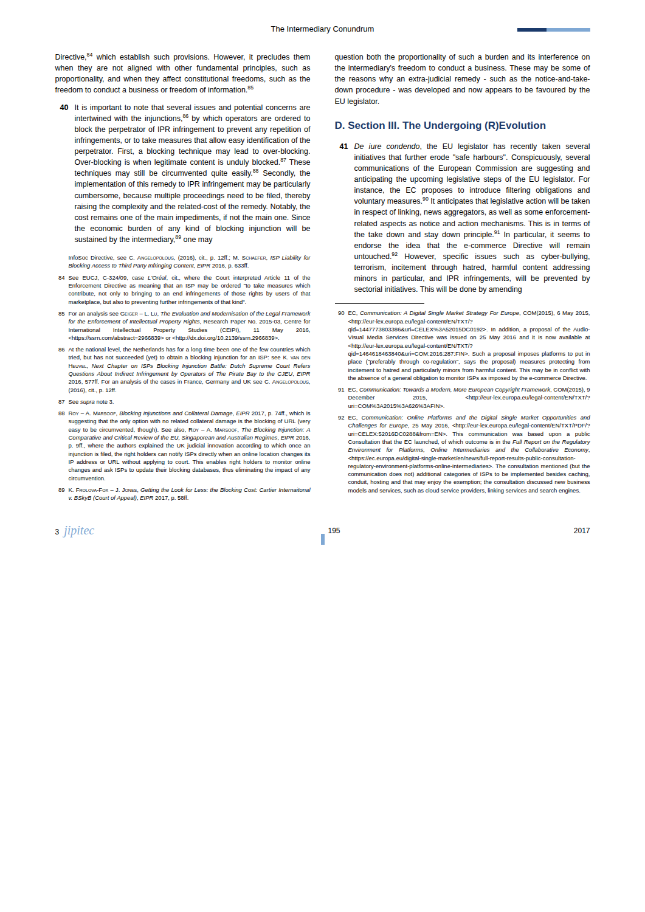The Intermediary Conundrum
Directive,84 which establish such provisions. However, it precludes them when they are not aligned with other fundamental principles, such as proportionality, and when they affect constitutional freedoms, such as the freedom to conduct a business or freedom of information.85
40
It is important to note that several issues and potential concerns are intertwined with the injunctions,86 by which operators are ordered to block the perpetrator of IPR infringement to prevent any repetition of infringements, or to take measures that allow easy identification of the perpetrator. First, a blocking technique may lead to over-blocking. Over-blocking is when legitimate content is unduly blocked.87 These techniques may still be circumvented quite easily.88 Secondly, the implementation of this remedy to IPR infringement may be particularly cumbersome, because multiple proceedings need to be filed, thereby raising the complexity and the related-cost of the remedy. Notably, the cost remains one of the main impediments, if not the main one. Since the economic burden of any kind of blocking injunction will be sustained by the intermediary,89 one may
InfoSoc Directive, see C. Angelopolous, (2016), cit., p. 12ff.; M. Schaefer, ISP Liability for Blocking Access to Third Party Infringing Content, EIPR 2016, p. 633ff.
84
See EUCJ, C-324/09, case L'Oréal, cit., where the Court interpreted Article 11 of the Enforcement Directive as meaning that an ISP may be ordered "to take measures which contribute, not only to bringing to an end infringements of those rights by users of that marketplace, but also to preventing further infringements of that kind".
85
For an analysis see Geiger – L. Lu, The Evaluation and Modernisation of the Legal Framework for the Enforcement of Intellectual Property Rights, Research Paper No. 2015-03, Centre for International Intellectual Property Studies (CEIPI), 11 May 2016, <https://ssrn.com/abstract=2966839> or <http://dx.doi.org/10.2139/ssrn.2966839>.
86
At the national level, the Netherlands has for a long time been one of the few countries which tried, but has not succeeded (yet) to obtain a blocking injunction for an ISP: see K. van den Heuvel, Next Chapter on ISPs Blocking Injunction Battle: Dutch Supreme Court Refers Questions About Indirect Infringement by Operators of The Pirate Bay to the CJEU, EIPR 2016, 577ff. For an analysis of the cases in France, Germany and UK see C. Angelopolous, (2016), cit., p. 12ff.
87
See supra note 3.
88
Roy – A. Marsoof, Blocking Injunctions and Collateral Damage, EIPR 2017, p. 74ff., which is suggesting that the only option with no related collateral damage is the blocking of URL (very easy to be circumvented, though). See also, Roy – A. Marsoof, The Blocking Injunction: A Comparative and Critical Review of the EU, Singaporean and Australian Regimes, EIPR 2016, p. 9ff., where the authors explained the UK judicial innovation according to which once an injunction is filed, the right holders can notify ISPs directly when an online location changes its IP address or URL without applying to court. This enables right holders to monitor online changes and ask ISPs to update their blocking databases, thus eliminating the impact of any circumvention.
89
K. Frolova-Fox – J. Jones, Getting the Look for Less: the Blocking Cost: Cartier Internaitonal v. BSkyB (Court of Appeal), EIPR 2017, p. 58ff.
question both the proportionality of such a burden and its interference on the intermediary's freedom to conduct a business. These may be some of the reasons why an extra-judicial remedy - such as the notice-and-take-down procedure - was developed and now appears to be favoured by the EU legislator.
D. Section III. The Undergoing (R)Evolution
41
De iure condendo, the EU legislator has recently taken several initiatives that further erode "safe harbours". Conspicuously, several communications of the European Commission are suggesting and anticipating the upcoming legislative steps of the EU legislator. For instance, the EC proposes to introduce filtering obligations and voluntary measures.90 It anticipates that legislative action will be taken in respect of linking, news aggregators, as well as some enforcement-related aspects as notice and action mechanisms. This is in terms of the take down and stay down principle.91 In particular, it seems to endorse the idea that the e-commerce Directive will remain untouched.92 However, specific issues such as cyber-bullying, terrorism, incitement through hatred, harmful content addressing minors in particular, and IPR infringements, will be prevented by sectorial initiatives. This will be done by amending
90
EC, Communication: A Digital Single Market Strategy For Europe, COM(2015), 6 May 2015, <http://eur-lex.europa.eu/legal-content/EN/TXT/?qid=1447773803386&uri=CELEX%3A52015DC0192>. In addition, a proposal of the Audio-Visual Media Services Directive was issued on 25 May 2016 and it is now available at <http://eur-lex.europa.eu/legal-content/EN/TXT/?qid=1464618463840&uri=COM:2016:287:FIN>. Such a proposal imposes platforms to put in place ("preferably through co-regulation", says the proposal) measures protecting from incitement to hatred and particularly minors from harmful content. This may be in conflict with the absence of a general obligation to monitor ISPs as imposed by the e-commerce Directive.
91
EC, Communication: Towards a Modern, More European Copyright Framework, COM(2015), 9 December 2015, <http://eur-lex.europa.eu/legal-content/EN/TXT/?uri=COM%3A2015%3A626%3AFIN>.
92
EC, Communication: Online Platforms and the Digital Single Market Opportunities and Challenges for Europe, 25 May 2016, <http://eur-lex.europa.eu/legal-content/EN/TXT/PDF/?uri=CELEX:52016DC0288&from=EN>. This communication was based upon a public Consultation that the EC launched, of which outcome is in the Full Report on the Regulatory Environment for Platforms, Online Intermediaries and the Collaborative Economy, <https://ec.europa.eu/digital-single-market/en/news/full-report-results-public-consultation-regulatory-environment-platforms-online-intermediaries>. The consultation mentioned (but the communication does not) additional categories of ISPs to be implemented besides caching, conduit, hosting and that may enjoy the exemption; the consultation discussed new business models and services, such as cloud service providers, linking services and search engines.
3 jipitec
195
2017